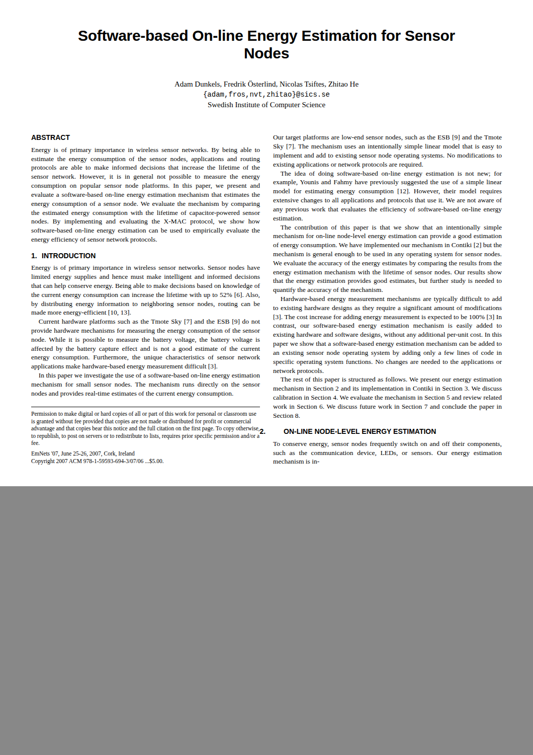Software-based On-line Energy Estimation for Sensor
Nodes
Adam Dunkels, Fredrik Österlind, Nicolas Tsiftes, Zhitao He
{adam,fros,nvt,zhitao}@sics.se
Swedish Institute of Computer Science
Abstract
Energy is of primary importance in wireless sensor networks. By being able to estimate the energy consumption of the sensor nodes, applications and routing protocols are able to make informed decisions that increase the lifetime of the sensor network. However, it is in general not possible to measure the energy consumption on popular sensor node platforms. In this paper, we present and evaluate a software-based on-line energy estimation mechanism that estimates the energy consumption of a sensor node. We evaluate the mechanism by comparing the estimated energy consumption with the lifetime of capacitor-powered sensor nodes. By implementing and evaluating the X-MAC protocol, we show how software-based on-line energy estimation can be used to empirically evaluate the energy efficiency of sensor network protocols.
1. INTRODUCTION
Energy is of primary importance in wireless sensor networks. Sensor nodes have limited energy supplies and hence must make intelligent and informed decisions that can help conserve energy. Being able to make decisions based on knowledge of the current energy consumption can increase the lifetime with up to 52% [6]. Also, by distributing energy information to neighboring sensor nodes, routing can be made more energy-efficient [10, 13].
Current hardware platforms such as the Tmote Sky [7] and the ESB [9] do not provide hardware mechanisms for measuring the energy consumption of the sensor node. While it is possible to measure the battery voltage, the battery voltage is affected by the battery capture effect and is not a good estimate of the current energy consumption. Furthermore, the unique characteristics of sensor network applications make hardware-based energy measurement difficult [3].
In this paper we investigate the use of a software-based on-line energy estimation mechanism for small sensor nodes. The mechanism runs directly on the sensor nodes and provides real-time estimates of the current energy consumption.
Permission to make digital or hard copies of all or part of this work for personal or classroom use is granted without fee provided that copies are not made or distributed for profit or commercial advantage and that copies bear this notice and the full citation on the first page. To copy otherwise, to republish, to post on servers or to redistribute to lists, requires prior specific permission and/or a fee.
EmNets '07, June 25-26, 2007, Cork, Ireland
Copyright 2007 ACM 978-1-59593-694-3/07/06 ...$5.00.
Our target platforms are low-end sensor nodes, such as the ESB [9] and the Tmote Sky [7]. The mechanism uses an intentionally simple linear model that is easy to implement and add to existing sensor node operating systems. No modifications to existing applications or network protocols are required.
The idea of doing software-based on-line energy estimation is not new; for example, Younis and Fahmy have previously suggested the use of a simple linear model for estimating energy consumption [12]. However, their model requires extensive changes to all applications and protocols that use it. We are not aware of any previous work that evaluates the efficiency of software-based on-line energy estimation.
The contribution of this paper is that we show that an intentionally simple mechanism for on-line node-level energy estimation can provide a good estimation of energy consumption. We have implemented our mechanism in Contiki [2] but the mechanism is general enough to be used in any operating system for sensor nodes. We evaluate the accuracy of the energy estimates by comparing the results from the energy estimation mechanism with the lifetime of sensor nodes. Our results show that the energy estimation provides good estimates, but further study is needed to quantify the accuracy of the mechanism.
Hardware-based energy measurement mechanisms are typically difficult to add to existing hardware designs as they require a significant amount of modifications [3]. The cost increase for adding energy measurement is expected to be 100% [3] In contrast, our software-based energy estimation mechanism is easily added to existing hardware and software designs, without any additional per-unit cost. In this paper we show that a software-based energy estimation mechanism can be added to an existing sensor node operating system by adding only a few lines of code in specific operating system functions. No changes are needed to the applications or network protocols.
The rest of this paper is structured as follows. We present our energy estimation mechanism in Section 2 and its implementation in Contiki in Section 3. We discuss calibration in Section 4. We evaluate the mechanism in Section 5 and review related work in Section 6. We discuss future work in Section 7 and conclude the paper in Section 8.
2. ON-LINE NODE-LEVEL ENERGY ESTIMATION
To conserve energy, sensor nodes frequently switch on and off their components, such as the communication device, LEDs, or sensors. Our energy estimation mechanism is in-